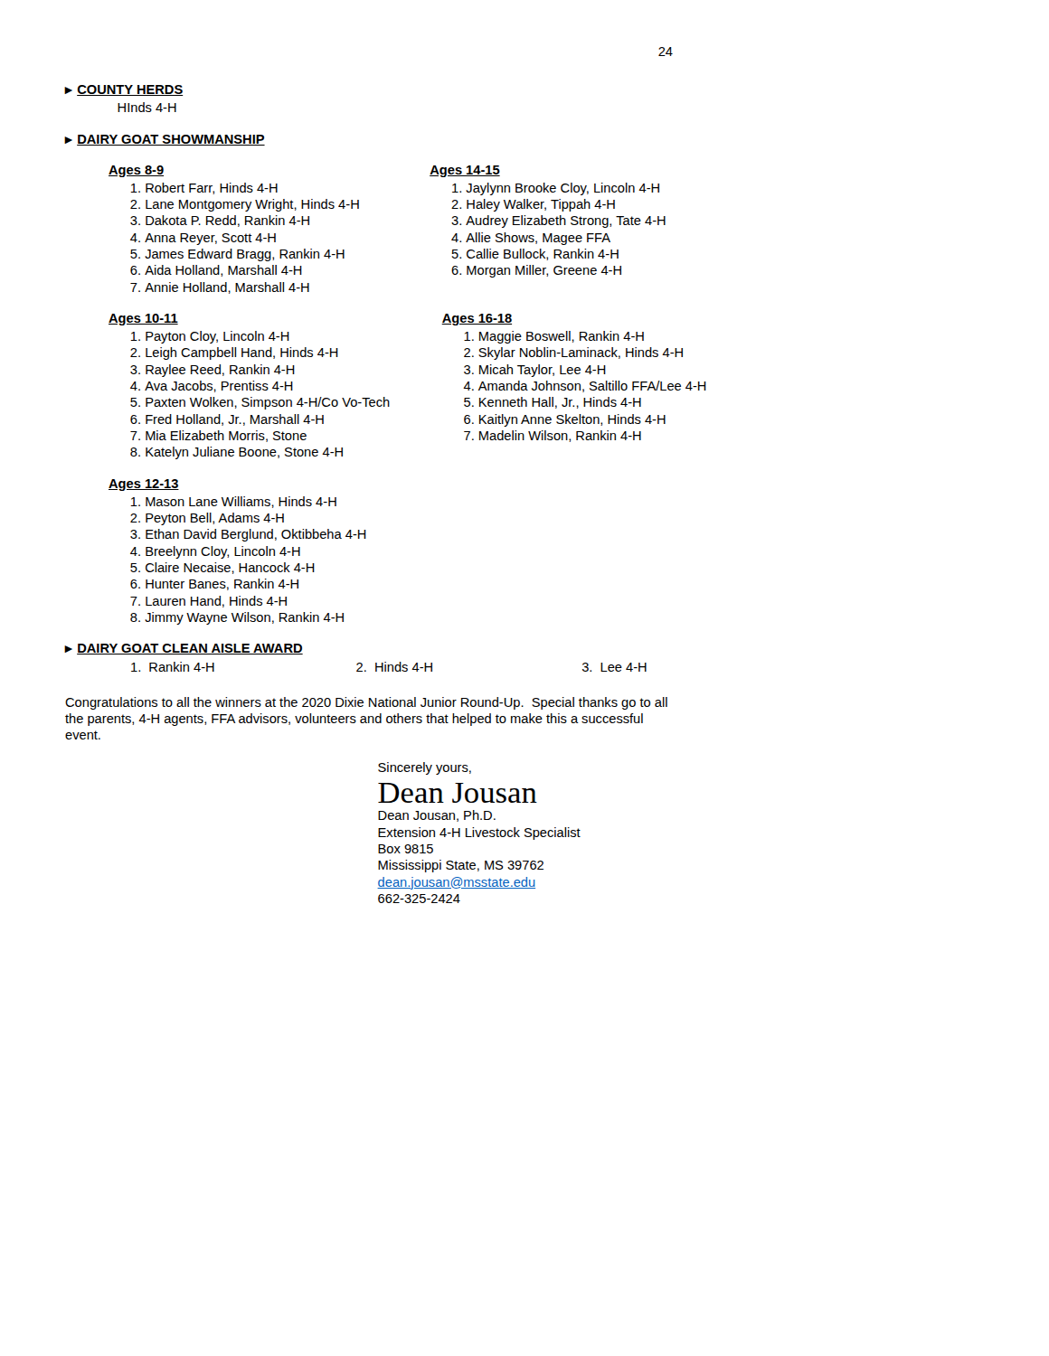24
▸COUNTY HERDS
HInds 4-H
▸DAIRY GOAT SHOWMANSHIP
Ages 8-9
Robert Farr, Hinds 4-H
Lane Montgomery Wright, Hinds 4-H
Dakota P. Redd, Rankin 4-H
Anna Reyer, Scott 4-H
James Edward Bragg, Rankin 4-H
Aida Holland, Marshall 4-H
Annie Holland, Marshall 4-H
Ages 14-15
Jaylynn Brooke Cloy, Lincoln 4-H
Haley Walker, Tippah 4-H
Audrey Elizabeth Strong, Tate 4-H
Allie Shows, Magee FFA
Callie Bullock, Rankin 4-H
Morgan Miller, Greene 4-H
Ages 10-11
Payton Cloy, Lincoln 4-H
Leigh Campbell Hand, Hinds 4-H
Raylee Reed, Rankin 4-H
Ava Jacobs, Prentiss 4-H
Paxten Wolken, Simpson 4-H/Co Vo-Tech
Fred Holland, Jr., Marshall 4-H
Mia Elizabeth Morris, Stone
Katelyn Juliane Boone, Stone 4-H
Ages 16-18
Maggie Boswell, Rankin 4-H
Skylar Noblin-Laminack, Hinds 4-H
Micah Taylor, Lee 4-H
Amanda Johnson, Saltillo FFA/Lee 4-H
Kenneth Hall, Jr., Hinds 4-H
Kaitlyn Anne Skelton, Hinds 4-H
Madelin Wilson, Rankin 4-H
Ages 12-13
Mason Lane Williams, Hinds 4-H
Peyton Bell, Adams 4-H
Ethan David Berglund, Oktibbeha 4-H
Breelynn Cloy, Lincoln 4-H
Claire Necaise, Hancock 4-H
Hunter Banes, Rankin 4-H
Lauren Hand, Hinds 4-H
Jimmy Wayne Wilson, Rankin 4-H
▸DAIRY GOAT CLEAN AISLE AWARD
1. Rankin 4-H 2. Hinds 4-H 3. Lee 4-H
Congratulations to all the winners at the 2020 Dixie National Junior Round-Up. Special thanks go to all the parents, 4-H agents, FFA advisors, volunteers and others that helped to make this a successful event.
Sincerely yours,
Dean Jousan
Dean Jousan, Ph.D.
Extension 4-H Livestock Specialist
Box 9815
Mississippi State, MS 39762
dean.jousan@msstate.edu
662-325-2424